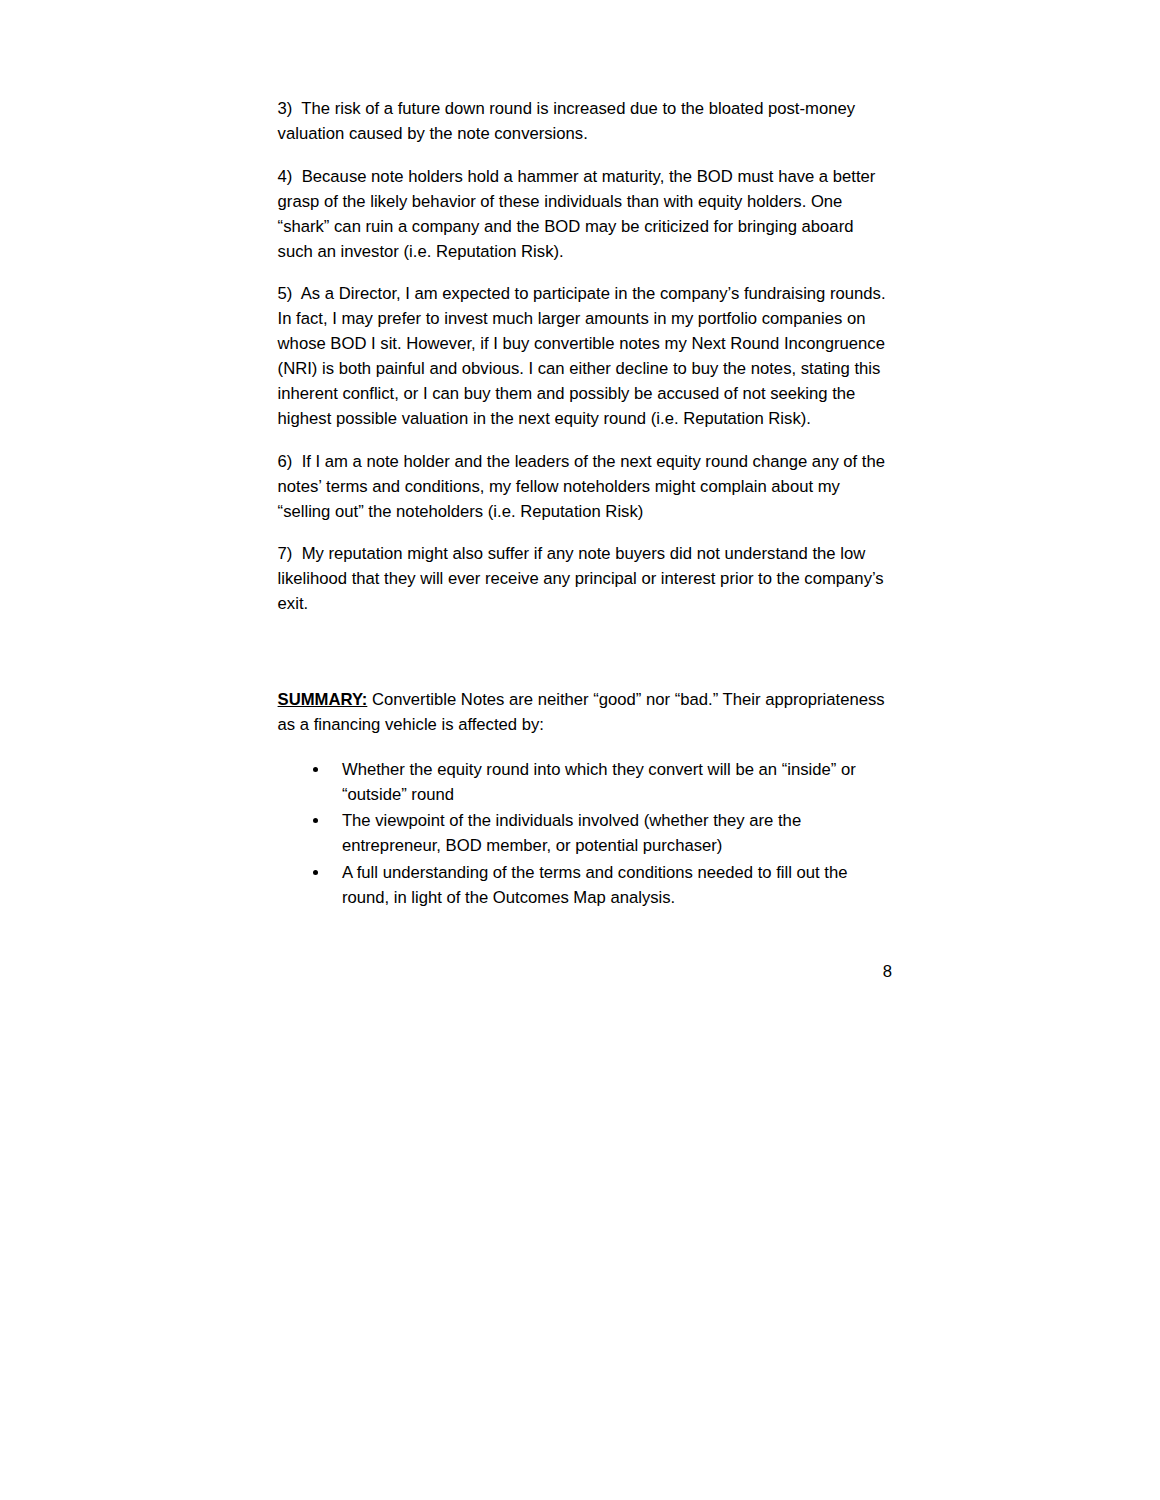3) The risk of a future down round is increased due to the bloated post-money valuation caused by the note conversions.
4) Because note holders hold a hammer at maturity, the BOD must have a better grasp of the likely behavior of these individuals than with equity holders. One “shark” can ruin a company and the BOD may be criticized for bringing aboard such an investor (i.e. Reputation Risk).
5) As a Director, I am expected to participate in the company’s fundraising rounds. In fact, I may prefer to invest much larger amounts in my portfolio companies on whose BOD I sit. However, if I buy convertible notes my Next Round Incongruence (NRI) is both painful and obvious. I can either decline to buy the notes, stating this inherent conflict, or I can buy them and possibly be accused of not seeking the highest possible valuation in the next equity round (i.e. Reputation Risk).
6) If I am a note holder and the leaders of the next equity round change any of the notes’ terms and conditions, my fellow noteholders might complain about my “selling out” the noteholders (i.e. Reputation Risk)
7) My reputation might also suffer if any note buyers did not understand the low likelihood that they will ever receive any principal or interest prior to the company’s exit.
SUMMARY: Convertible Notes are neither “good” nor “bad.” Their appropriateness as a financing vehicle is affected by:
Whether the equity round into which they convert will be an “inside” or “outside” round
The viewpoint of the individuals involved (whether they are the entrepreneur, BOD member, or potential purchaser)
A full understanding of the terms and conditions needed to fill out the round, in light of the Outcomes Map analysis.
8